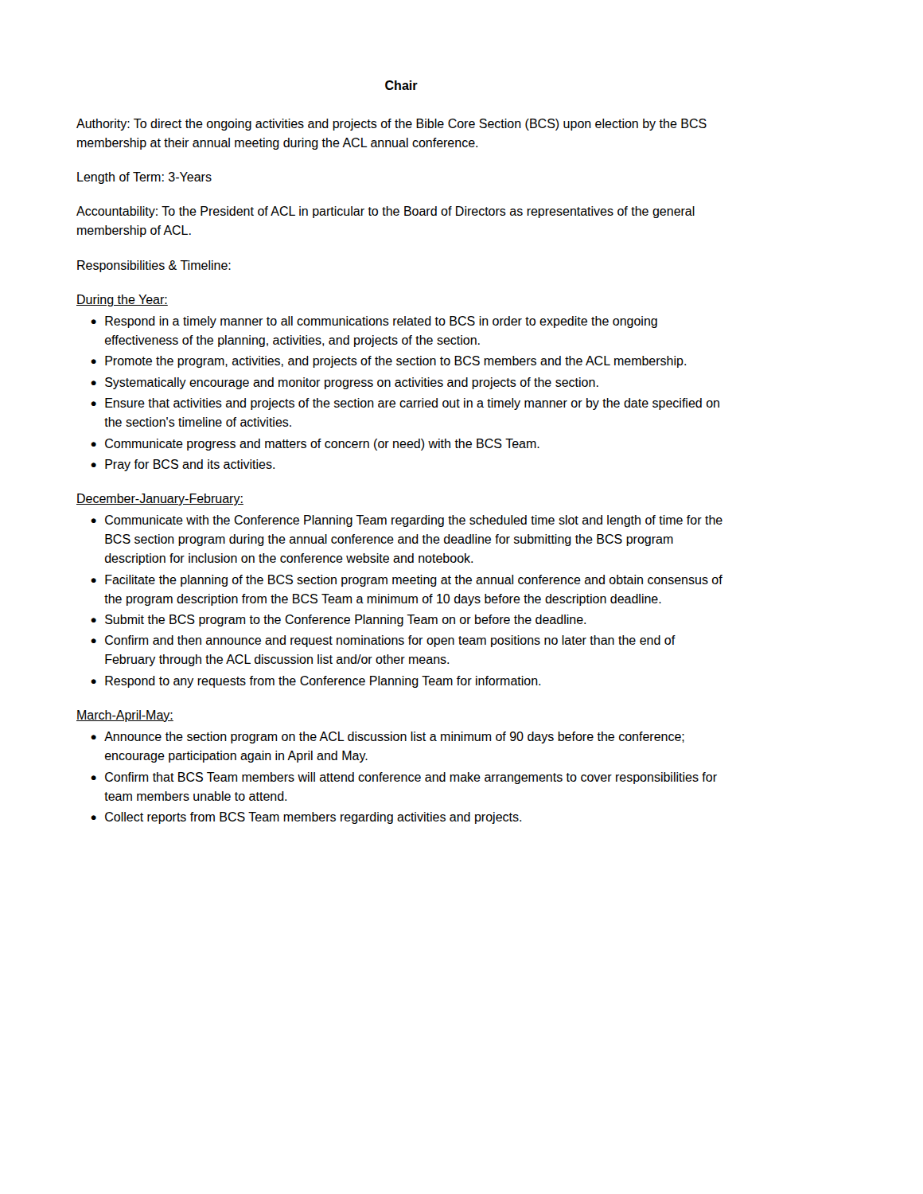Chair
Authority: To direct the ongoing activities and projects of the Bible Core Section (BCS) upon election by the BCS membership at their annual meeting during the ACL annual conference.
Length of Term: 3-Years
Accountability: To the President of ACL in particular to the Board of Directors as representatives of the general membership of ACL.
Responsibilities & Timeline:
During the Year:
Respond in a timely manner to all communications related to BCS in order to expedite the ongoing effectiveness of the planning, activities, and projects of the section.
Promote the program, activities, and projects of the section to BCS members and the ACL membership.
Systematically encourage and monitor progress on activities and projects of the section.
Ensure that activities and projects of the section are carried out in a timely manner or by the date specified on the section's timeline of activities.
Communicate progress and matters of concern (or need) with the BCS Team.
Pray for BCS and its activities.
December-January-February:
Communicate with the Conference Planning Team regarding the scheduled time slot and length of time for the BCS section program during the annual conference and the deadline for submitting the BCS program description for inclusion on the conference website and notebook.
Facilitate the planning of the BCS section program meeting at the annual conference and obtain consensus of the program description from the BCS Team a minimum of 10 days before the description deadline.
Submit the BCS program to the Conference Planning Team on or before the deadline.
Confirm and then announce and request nominations for open team positions no later than the end of February through the ACL discussion list and/or other means.
Respond to any requests from the Conference Planning Team for information.
March-April-May:
Announce the section program on the ACL discussion list a minimum of 90 days before the conference; encourage participation again in April and May.
Confirm that BCS Team members will attend conference and make arrangements to cover responsibilities for team members unable to attend.
Collect reports from BCS Team members regarding activities and projects.